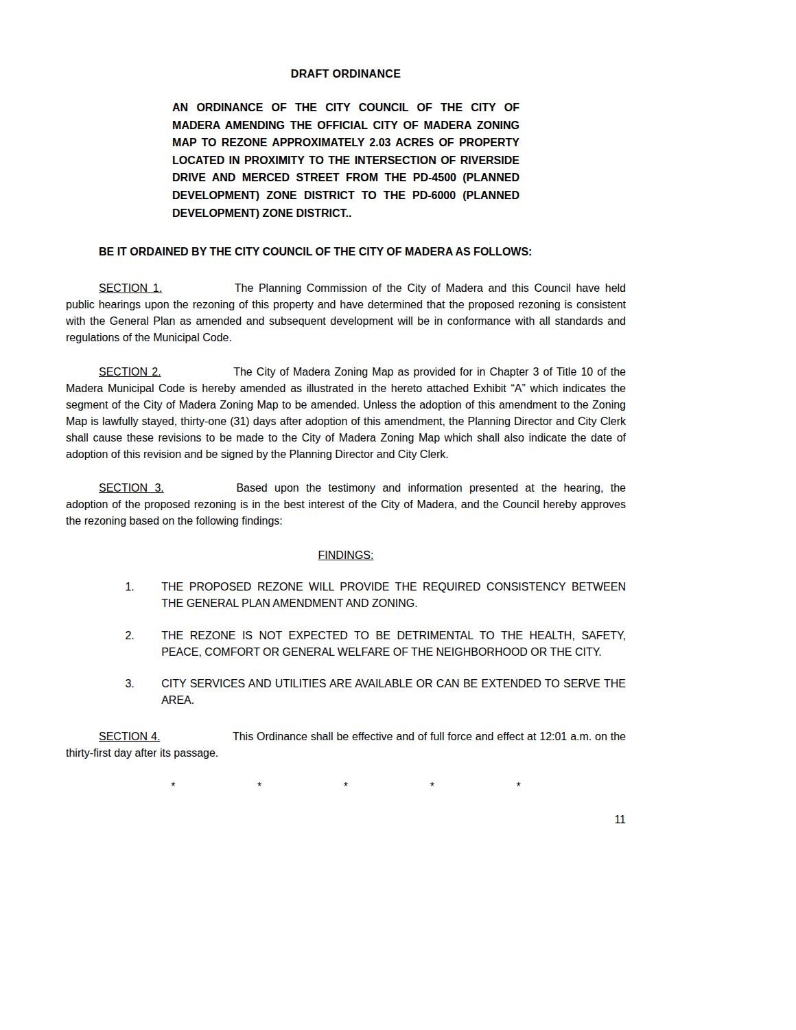DRAFT ORDINANCE
An Ordinance of the City Council of the City of Madera amending the official City of Madera Zoning Map to rezone approximately 2.03 acres of property located in proximity to the intersection of Riverside Drive and Merced Street from the PD-4500 (Planned Development) Zone District to the PD-6000 (Planned Development) Zone District..
Be it ordained by the City Council of the City of Madera as follows:
SECTION 1. The Planning Commission of the City of Madera and this Council have held public hearings upon the rezoning of this property and have determined that the proposed rezoning is consistent with the General Plan as amended and subsequent development will be in conformance with all standards and regulations of the Municipal Code.
SECTION 2. The City of Madera Zoning Map as provided for in Chapter 3 of Title 10 of the Madera Municipal Code is hereby amended as illustrated in the hereto attached Exhibit “A” which indicates the segment of the City of Madera Zoning Map to be amended. Unless the adoption of this amendment to the Zoning Map is lawfully stayed, thirty-one (31) days after adoption of this amendment, the Planning Director and City Clerk shall cause these revisions to be made to the City of Madera Zoning Map which shall also indicate the date of adoption of this revision and be signed by the Planning Director and City Clerk.
SECTION 3. Based upon the testimony and information presented at the hearing, the adoption of the proposed rezoning is in the best interest of the City of Madera, and the Council hereby approves the rezoning based on the following findings:
FINDINGS:
The proposed rezone will provide the required consistency between the General Plan Amendment and zoning.
The rezone is not expected to be detrimental to the health, safety, peace, comfort or general welfare of the neighborhood or the City.
City services and utilities are available or can be extended to serve the area.
SECTION 4. This Ordinance shall be effective and of full force and effect at 12:01 a.m. on the thirty-first day after its passage.
* * * * *
11